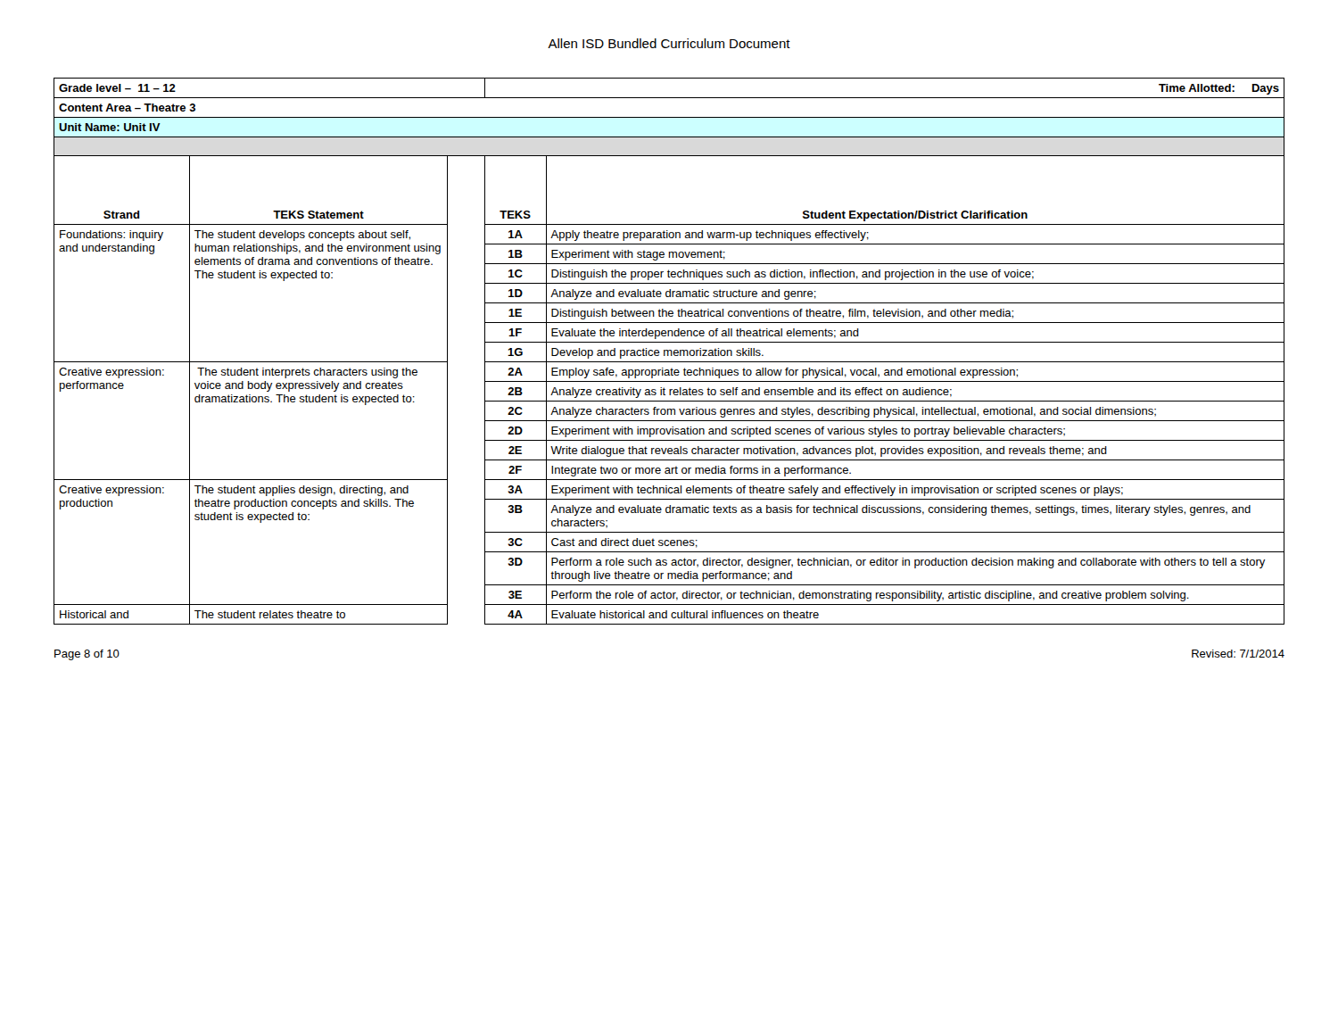Allen ISD Bundled Curriculum Document
| Grade level – 11 – 12 | Time Allotted: Days |
| Content Area – Theatre 3 |
| Unit Name: Unit IV |
| Strand | TEKS Statement | | TEKS | Student Expectation/District Clarification |
| Foundations: inquiry and understanding | The student develops concepts about self, human relationships, and the environment using elements of drama and conventions of theatre. The student is expected to: | | 1A | Apply theatre preparation and warm-up techniques effectively; |
| | 1B | Experiment with stage movement; |
| | 1C | Distinguish the proper techniques such as diction, inflection, and projection in the use of voice; |
| | 1D | Analyze and evaluate dramatic structure and genre; |
| | 1E | Distinguish between the theatrical conventions of theatre, film, television, and other media; |
| | 1F | Evaluate the interdependence of all theatrical elements; and |
| | 1G | Develop and practice memorization skills. |
| Creative expression: performance | The student interprets characters using the voice and body expressively and creates dramatizations. The student is expected to: | | 2A | Employ safe, appropriate techniques to allow for physical, vocal, and emotional expression; |
| | 2B | Analyze creativity as it relates to self and ensemble and its effect on audience; |
| | 2C | Analyze characters from various genres and styles, describing physical, intellectual, emotional, and social dimensions; |
| | 2D | Experiment with improvisation and scripted scenes of various styles to portray believable characters; |
| | 2E | Write dialogue that reveals character motivation, advances plot, provides exposition, and reveals theme; and |
| | 2F | Integrate two or more art or media forms in a performance. |
| Creative expression: production | The student applies design, directing, and theatre production concepts and skills. The student is expected to: | | 3A | Experiment with technical elements of theatre safely and effectively in improvisation or scripted scenes or plays; |
| | 3B | Analyze and evaluate dramatic texts as a basis for technical discussions, considering themes, settings, times, literary styles, genres, and characters; |
| | 3C | Cast and direct duet scenes; |
| | 3D | Perform a role such as actor, director, designer, technician, or editor in production decision making and collaborate with others to tell a story through live theatre or media performance; and |
| | 3E | Perform the role of actor, director, or technician, demonstrating responsibility, artistic discipline, and creative problem solving. |
| Historical and | The student relates theatre to | | 4A | Evaluate historical and cultural influences on theatre |
Page 8 of 10 Revised: 7/1/2014